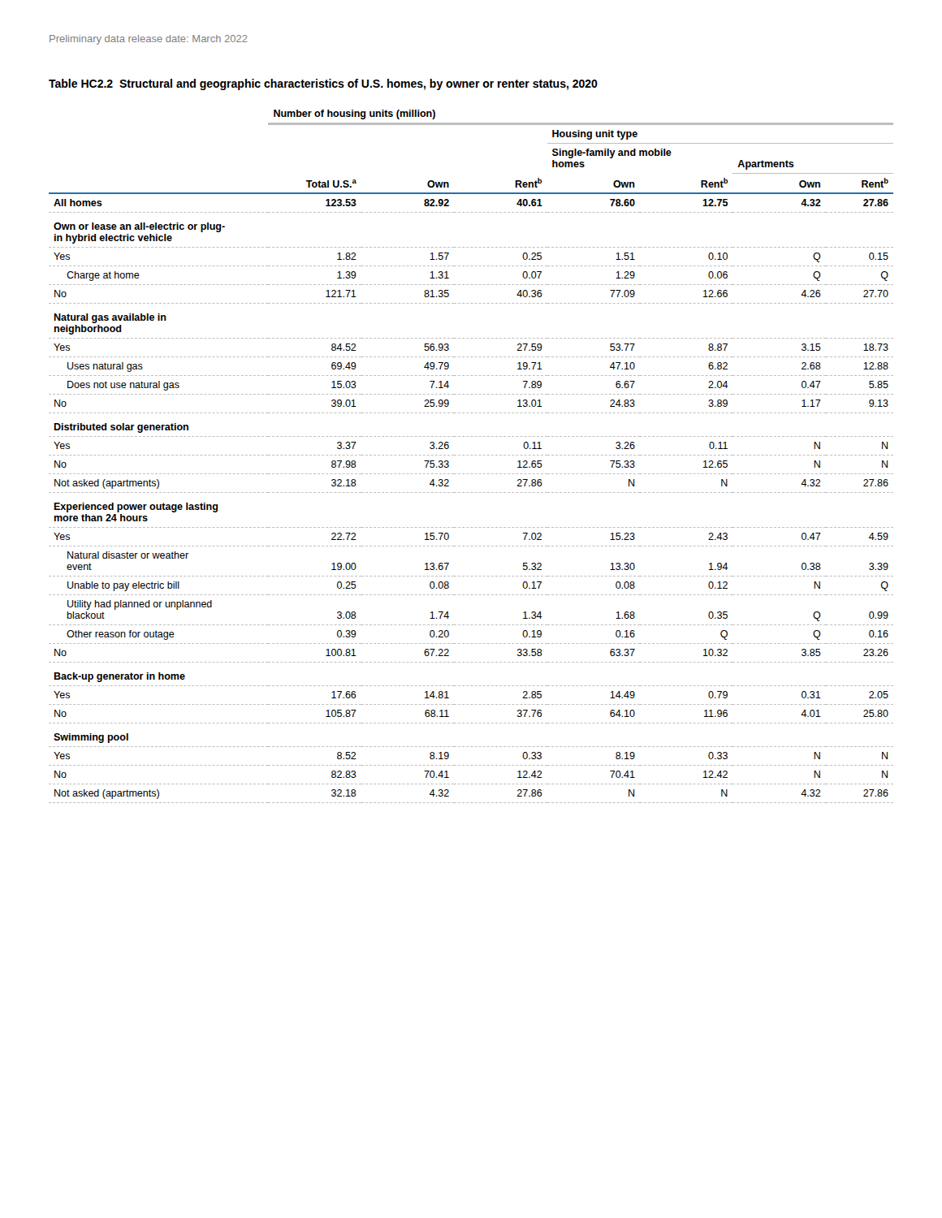Preliminary data release date: March 2022
Table HC2.2 Structural and geographic characteristics of U.S. homes, by owner or renter status, 2020
| | Number of housing units (million) |
| --- | --- |
| | | | | Housing unit type |
| | | | | Single-family and mobile homes | Apartments |
| | Total U.S. a | Own | Rent b | Own | Rent b | Own | Rent b |
| All homes | 123.53 | 82.92 | 40.61 | 78.60 | 12.75 | 4.32 | 27.86 |
| Own or lease an all-electric or plug- in hybrid electric vehicle | | | | | | | |
| Yes | 1.82 | 1.57 | 0.25 | 1.51 | 0.10 | Q | 0.15 |
| Charge at home | 1.39 | 1.31 | 0.07 | 1.29 | 0.06 | Q | Q |
| No | 121.71 | 81.35 | 40.36 | 77.09 | 12.66 | 4.26 | 27.70 |
| Natural gas available in neighborhood | | | | | | | |
| Yes | 84.52 | 56.93 | 27.59 | 53.77 | 8.87 | 3.15 | 18.73 |
| Uses natural gas | 69.49 | 49.79 | 19.71 | 47.10 | 6.82 | 2.68 | 12.88 |
| Does not use natural gas | 15.03 | 7.14 | 7.89 | 6.67 | 2.04 | 0.47 | 5.85 |
| No | 39.01 | 25.99 | 13.01 | 24.83 | 3.89 | 1.17 | 9.13 |
| Distributed solar generation | | | | | | | |
| Yes | 3.37 | 3.26 | 0.11 | 3.26 | 0.11 | N | N |
| No | 87.98 | 75.33 | 12.65 | 75.33 | 12.65 | N | N |
| Not asked (apartments) | 32.18 | 4.32 | 27.86 | N | N | 4.32 | 27.86 |
| Experienced power outage lasting more than 24 hours | | | | | | | |
| Yes | 22.72 | 15.70 | 7.02 | 15.23 | 2.43 | 0.47 | 4.59 |
| Natural disaster or weather event | 19.00 | 13.67 | 5.32 | 13.30 | 1.94 | 0.38 | 3.39 |
| Unable to pay electric bill | 0.25 | 0.08 | 0.17 | 0.08 | 0.12 | N | Q |
| Utility had planned or unplanned blackout | 3.08 | 1.74 | 1.34 | 1.68 | 0.35 | Q | 0.99 |
| Other reason for outage | 0.39 | 0.20 | 0.19 | 0.16 | Q | Q | 0.16 |
| No | 100.81 | 67.22 | 33.58 | 63.37 | 10.32 | 3.85 | 23.26 |
| Back-up generator in home | | | | | | | |
| Yes | 17.66 | 14.81 | 2.85 | 14.49 | 0.79 | 0.31 | 2.05 |
| No | 105.87 | 68.11 | 37.76 | 64.10 | 11.96 | 4.01 | 25.80 |
| Swimming pool | | | | | | | |
| Yes | 8.52 | 8.19 | 0.33 | 8.19 | 0.33 | N | N |
| No | 82.83 | 70.41 | 12.42 | 70.41 | 12.42 | N | N |
| Not asked (apartments) | 32.18 | 4.32 | 27.86 | N | N | 4.32 | 27.86 |